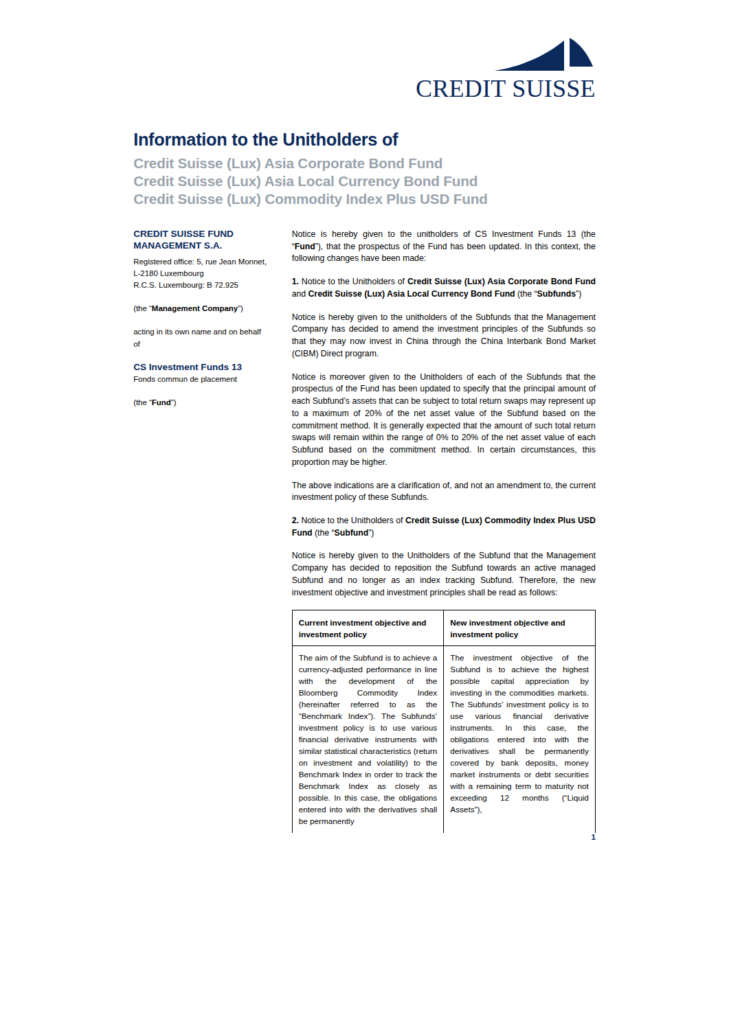CREDIT SUISSE
Information to the Unitholders of
Credit Suisse (Lux) Asia Corporate Bond Fund
Credit Suisse (Lux) Asia Local Currency Bond Fund
Credit Suisse (Lux) Commodity Index Plus USD Fund
CREDIT SUISSE FUND
MANAGEMENT S.A.
Registered office: 5, rue Jean Monnet,
L-2180 Luxembourg
R.C.S. Luxembourg: B 72.925
(the “Management Company”)
acting in its own name and on behalf of
CS Investment Funds 13
Fonds commun de placement
(the “Fund”)
Notice is hereby given to the unitholders of CS Investment Funds 13 (the “Fund”), that the prospectus of the Fund has been updated. In this context, the following changes have been made:
1. Notice to the Unitholders of Credit Suisse (Lux) Asia Corporate Bond Fund and Credit Suisse (Lux) Asia Local Currency Bond Fund (the “Subfunds”)
Notice is hereby given to the unitholders of the Subfunds that the Management Company has decided to amend the investment principles of the Subfunds so that they may now invest in China through the China Interbank Bond Market (CIBM) Direct program.
Notice is moreover given to the Unitholders of each of the Subfunds that the prospectus of the Fund has been updated to specify that the principal amount of each Subfund’s assets that can be subject to total return swaps may represent up to a maximum of 20% of the net asset value of the Subfund based on the commitment method. It is generally expected that the amount of such total return swaps will remain within the range of 0% to 20% of the net asset value of each Subfund based on the commitment method. In certain circumstances, this proportion may be higher.
The above indications are a clarification of, and not an amendment to, the current investment policy of these Subfunds.
2. Notice to the Unitholders of Credit Suisse (Lux) Commodity Index Plus USD Fund (the “Subfund”)
Notice is hereby given to the Unitholders of the Subfund that the Management Company has decided to reposition the Subfund towards an active managed Subfund and no longer as an index tracking Subfund. Therefore, the new investment objective and investment principles shall be read as follows:
| Current investment objective and investment policy | New investment objective and investment policy |
| --- | --- |
| The aim of the Subfund is to achieve a currency-adjusted performance in line with the development of the Bloomberg Commodity Index (hereinafter referred to as the “Benchmark Index”). The Subfunds’ investment policy is to use various financial derivative instruments with similar statistical characteristics (return on investment and volatility) to the Benchmark Index in order to track the Benchmark Index as closely as possible. In this case, the obligations entered into with the derivatives shall be permanently | The investment objective of the Subfund is to achieve the highest possible capital appreciation by investing in the commodities markets. The Subfunds’ investment policy is to use various financial derivative instruments. In this case, the obligations entered into with the derivatives shall be permanently covered by bank deposits, money market instruments or debt securities with a remaining term to maturity not exceeding 12 months (“Liquid Assets”), |
1